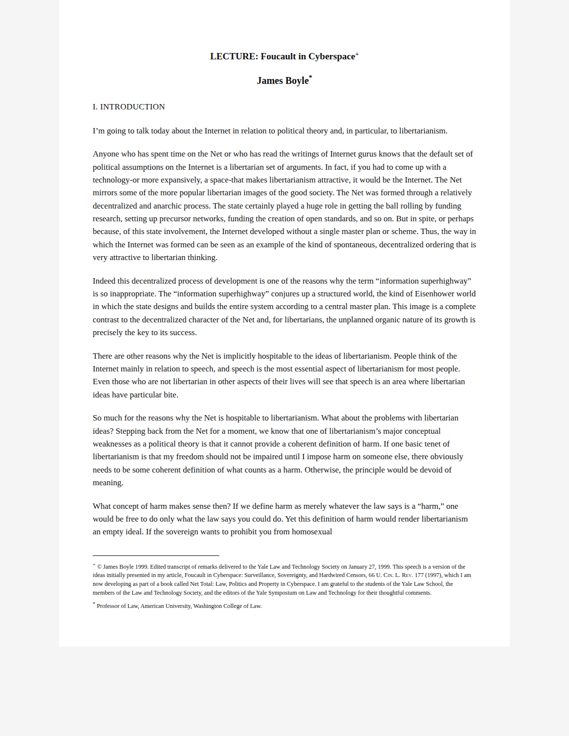LECTURE: Foucault in Cyberspace+ James Boyle*
I. INTRODUCTION
I’m going to talk today about the Internet in relation to political theory and, in particular, to libertarianism.
Anyone who has spent time on the Net or who has read the writings of Internet gurus knows that the default set of political assumptions on the Internet is a libertarian set of arguments. In fact, if you had to come up with a technology-or more expansively, a space-that makes libertarianism attractive, it would be the Internet. The Net mirrors some of the more popular libertarian images of the good society. The Net was formed through a relatively decentralized and anarchic process. The state certainly played a huge role in getting the ball rolling by funding research, setting up precursor networks, funding the creation of open standards, and so on. But in spite, or perhaps because, of this state involvement, the Internet developed without a single master plan or scheme. Thus, the way in which the Internet was formed can be seen as an example of the kind of spontaneous, decentralized ordering that is very attractive to libertarian thinking.
Indeed this decentralized process of development is one of the reasons why the term “information superhighway” is so inappropriate. The “information superhighway” conjures up a structured world, the kind of Eisenhower world in which the state designs and builds the entire system according to a central master plan. This image is a complete contrast to the decentralized character of the Net and, for libertarians, the unplanned organic nature of its growth is precisely the key to its success.
There are other reasons why the Net is implicitly hospitable to the ideas of libertarianism. People think of the Internet mainly in relation to speech, and speech is the most essential aspect of libertarianism for most people. Even those who are not libertarian in other aspects of their lives will see that speech is an area where libertarian ideas have particular bite.
So much for the reasons why the Net is hospitable to libertarianism. What about the problems with libertarian ideas? Stepping back from the Net for a moment, we know that one of libertarianism’s major conceptual weaknesses as a political theory is that it cannot provide a coherent definition of harm. If one basic tenet of libertarianism is that my freedom should not be impaired until I impose harm on someone else, there obviously needs to be some coherent definition of what counts as a harm. Otherwise, the principle would be devoid of meaning.
What concept of harm makes sense then? If we define harm as merely whatever the law says is a “harm,” one would be free to do only what the law says you could do. Yet this definition of harm would render libertarianism an empty ideal. If the sovereign wants to prohibit you from homosexual
+ © James Boyle 1999. Edited transcript of remarks delivered to the Yale Law and Technology Society on January 27, 1999. This speech is a version of the ideas initially presented in my article, Foucault in Cyberspace: Surveillance, Sovereignty, and Hardwired Censors, 66 U. Cin. L. Rev. 177 (1997), which I am now developing as part of a book called Net Total: Law, Politics and Property in Cyberspace. I am grateful to the students of the Yale Law School, the members of the Law and Technology Society, and the editors of the Yale Symposium on Law and Technology for their thoughtful comments.
* Professor of Law, American University, Washington College of Law.